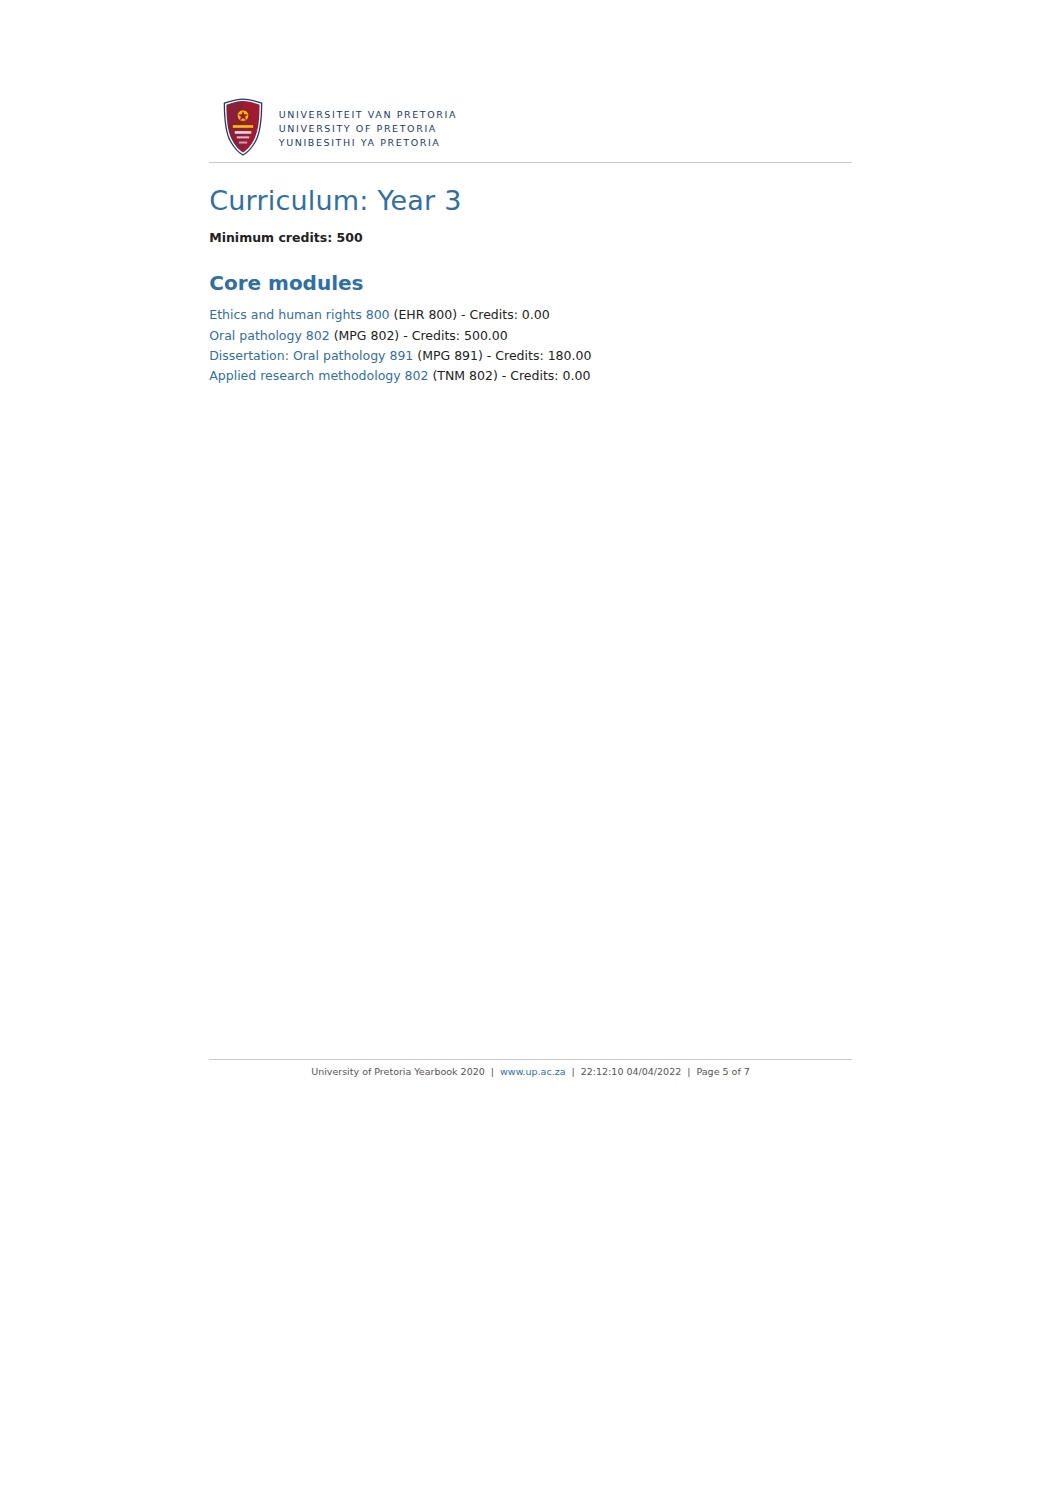UNIVERSITEIT VAN PRETORIA
UNIVERSITY OF PRETORIA
YUNIBESITHI YA PRETORIA
Curriculum: Year 3
Minimum credits: 500
Core modules
Ethics and human rights 800 (EHR 800) - Credits: 0.00
Oral pathology 802 (MPG 802) - Credits: 500.00
Dissertation: Oral pathology 891 (MPG 891) - Credits: 180.00
Applied research methodology 802 (TNM 802) - Credits: 0.00
University of Pretoria Yearbook 2020 | www.up.ac.za | 22:12:10 04/04/2022 | Page 5 of 7